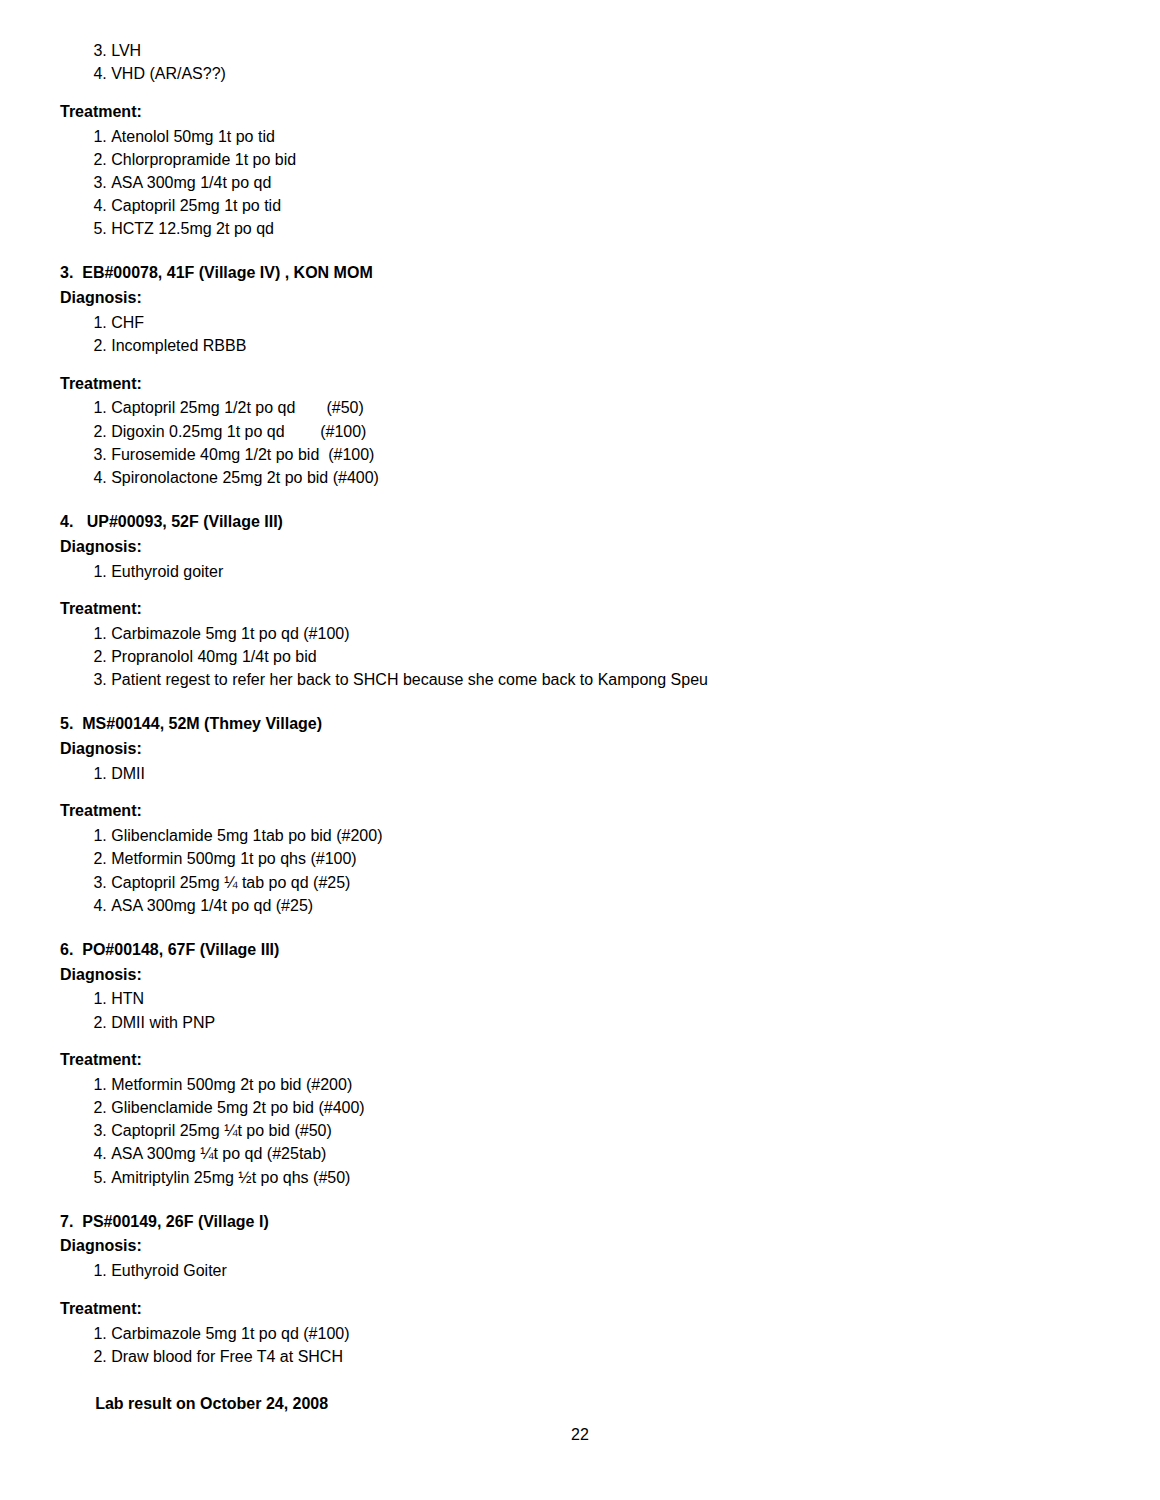LVH
VHD (AR/AS??)
Treatment:
Atenolol 50mg 1t po tid
Chlorpropramide 1t po bid
ASA 300mg 1/4t po qd
Captopril 25mg 1t po tid
HCTZ 12.5mg 2t po qd
3. EB#00078, 41F (Village IV) , KON MOM
Diagnosis:
CHF
Incompleted RBBB
Treatment:
Captopril 25mg 1/2t po qd (#50)
Digoxin 0.25mg 1t po qd (#100)
Furosemide 40mg 1/2t po bid (#100)
Spironolactone 25mg 2t po bid (#400)
4. UP#00093, 52F (Village III)
Diagnosis:
Euthyroid goiter
Treatment:
Carbimazole 5mg 1t po qd (#100)
Propranolol 40mg 1/4t po bid
Patient regest to refer her back to SHCH because she come back to Kampong Speu
5. MS#00144, 52M (Thmey Village)
Diagnosis:
DMII
Treatment:
Glibenclamide 5mg 1tab po bid (#200)
Metformin 500mg 1t po qhs (#100)
Captopril 25mg ¼ tab po qd (#25)
ASA 300mg 1/4t po qd (#25)
6. PO#00148, 67F (Village III)
Diagnosis:
HTN
DMII with PNP
Treatment:
Metformin 500mg 2t po bid (#200)
Glibenclamide 5mg 2t po bid (#400)
Captopril 25mg ¼t po bid (#50)
ASA 300mg ¼t po qd (#25tab)
Amitriptylin 25mg ½t po qhs (#50)
7. PS#00149, 26F (Village I)
Diagnosis:
Euthyroid Goiter
Treatment:
Carbimazole 5mg 1t po qd (#100)
Draw blood for Free T4 at SHCH
Lab result on October 24, 2008
22